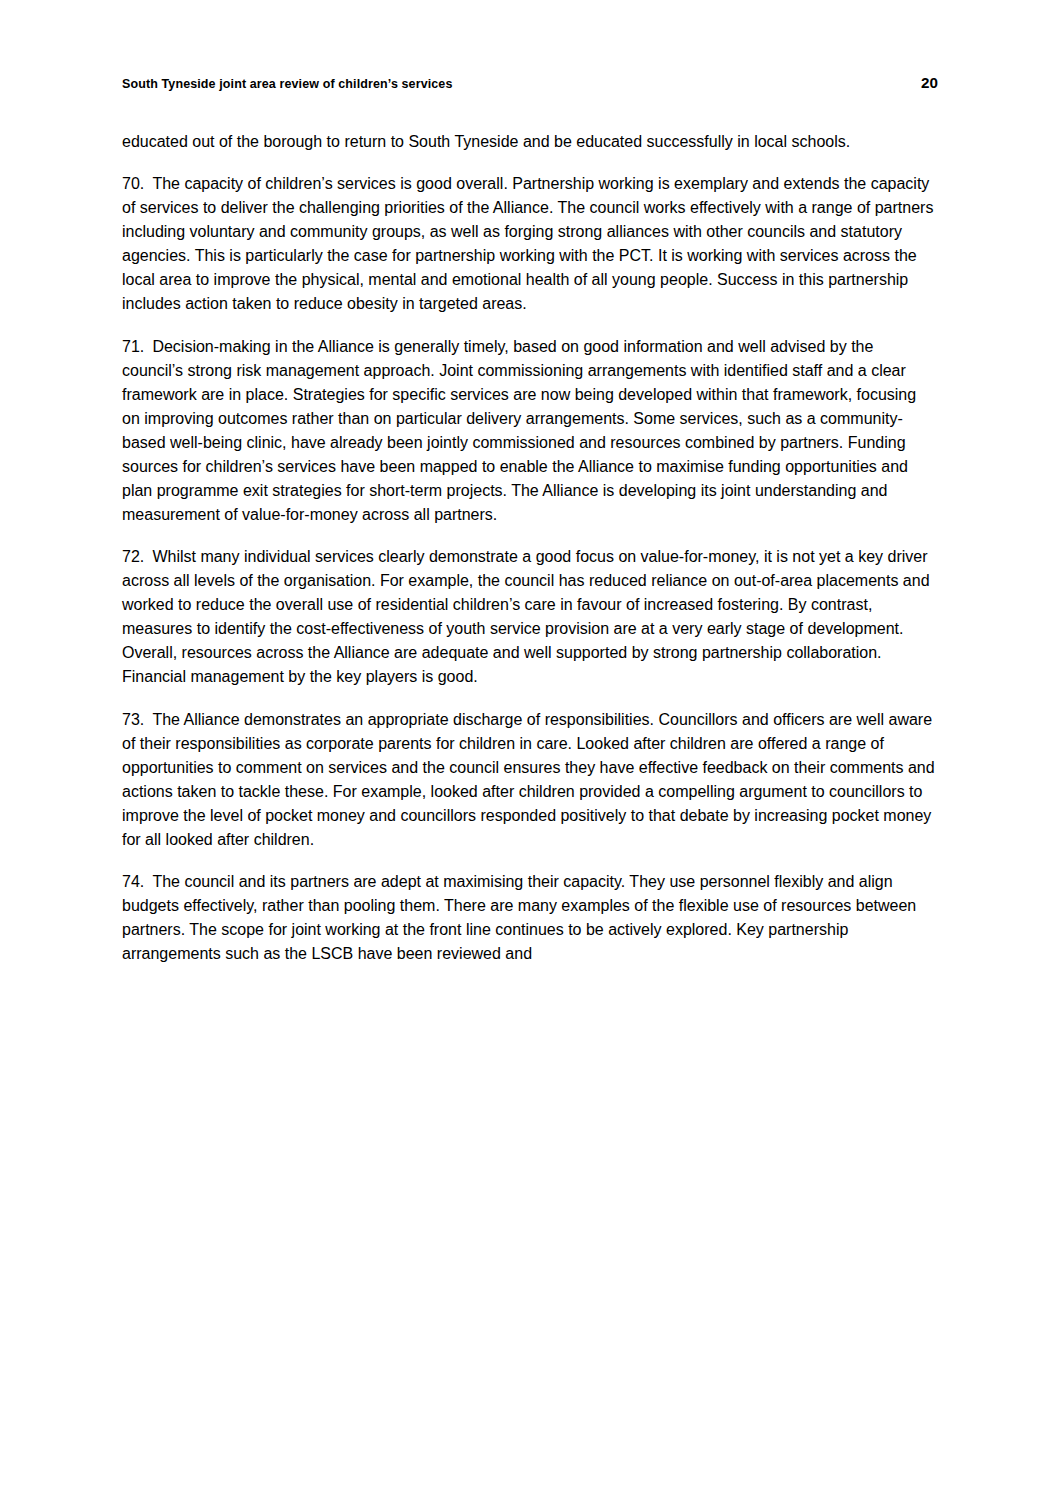South Tyneside joint area review of children’s services 20
educated out of the borough to return to South Tyneside and be educated successfully in local schools.
70. The capacity of children’s services is good overall. Partnership working is exemplary and extends the capacity of services to deliver the challenging priorities of the Alliance. The council works effectively with a range of partners including voluntary and community groups, as well as forging strong alliances with other councils and statutory agencies. This is particularly the case for partnership working with the PCT. It is working with services across the local area to improve the physical, mental and emotional health of all young people. Success in this partnership includes action taken to reduce obesity in targeted areas.
71. Decision-making in the Alliance is generally timely, based on good information and well advised by the council’s strong risk management approach. Joint commissioning arrangements with identified staff and a clear framework are in place. Strategies for specific services are now being developed within that framework, focusing on improving outcomes rather than on particular delivery arrangements. Some services, such as a community-based well-being clinic, have already been jointly commissioned and resources combined by partners. Funding sources for children’s services have been mapped to enable the Alliance to maximise funding opportunities and plan programme exit strategies for short-term projects. The Alliance is developing its joint understanding and measurement of value-for-money across all partners.
72. Whilst many individual services clearly demonstrate a good focus on value-for-money, it is not yet a key driver across all levels of the organisation. For example, the council has reduced reliance on out-of-area placements and worked to reduce the overall use of residential children’s care in favour of increased fostering. By contrast, measures to identify the cost-effectiveness of youth service provision are at a very early stage of development. Overall, resources across the Alliance are adequate and well supported by strong partnership collaboration. Financial management by the key players is good.
73. The Alliance demonstrates an appropriate discharge of responsibilities. Councillors and officers are well aware of their responsibilities as corporate parents for children in care. Looked after children are offered a range of opportunities to comment on services and the council ensures they have effective feedback on their comments and actions taken to tackle these. For example, looked after children provided a compelling argument to councillors to improve the level of pocket money and councillors responded positively to that debate by increasing pocket money for all looked after children.
74. The council and its partners are adept at maximising their capacity. They use personnel flexibly and align budgets effectively, rather than pooling them. There are many examples of the flexible use of resources between partners. The scope for joint working at the front line continues to be actively explored. Key partnership arrangements such as the LSCB have been reviewed and